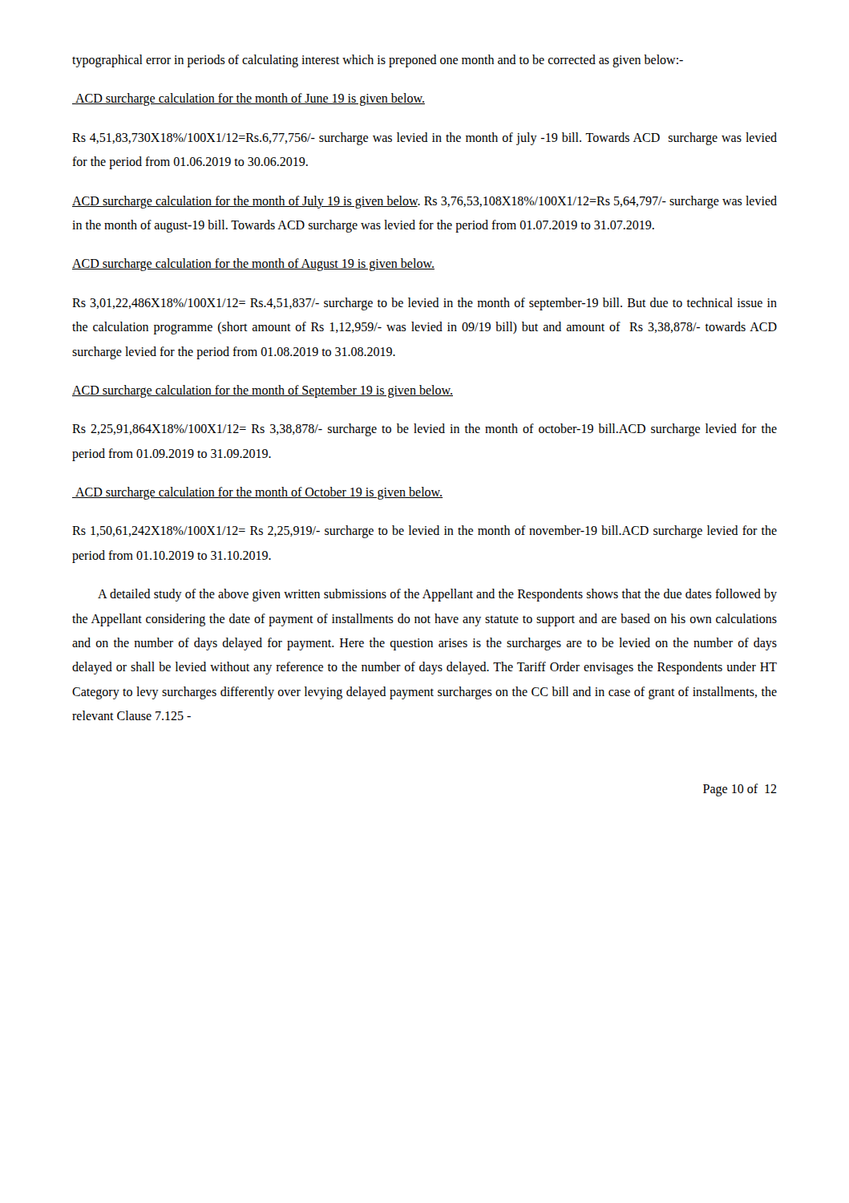typographical error in periods of calculating interest which is preponed one month and to be corrected as given below:-
ACD surcharge calculation for the month of June 19 is given below.
Rs 4,51,83,730X18%/100X1/12=Rs.6,77,756/- surcharge was levied in the month of july -19 bill. Towards ACD surcharge was levied for the period from 01.06.2019 to 30.06.2019.
ACD surcharge calculation for the month of July 19 is given below. Rs 3,76,53,108X18%/100X1/12=Rs 5,64,797/- surcharge was levied in the month of august-19 bill. Towards ACD surcharge was levied for the period from 01.07.2019 to 31.07.2019.
ACD surcharge calculation for the month of August 19 is given below.
Rs 3,01,22,486X18%/100X1/12= Rs.4,51,837/- surcharge to be levied in the month of september-19 bill. But due to technical issue in the calculation programme (short amount of Rs 1,12,959/- was levied in 09/19 bill) but and amount of Rs 3,38,878/- towards ACD surcharge levied for the period from 01.08.2019 to 31.08.2019.
ACD surcharge calculation for the month of September 19 is given below.
Rs 2,25,91,864X18%/100X1/12= Rs 3,38,878/- surcharge to be levied in the month of october-19 bill.ACD surcharge levied for the period from 01.09.2019 to 31.09.2019.
ACD surcharge calculation for the month of October 19 is given below.
Rs 1,50,61,242X18%/100X1/12= Rs 2,25,919/- surcharge to be levied in the month of november-19 bill.ACD surcharge levied for the period from 01.10.2019 to 31.10.2019.
A detailed study of the above given written submissions of the Appellant and the Respondents shows that the due dates followed by the Appellant considering the date of payment of installments do not have any statute to support and are based on his own calculations and on the number of days delayed for payment. Here the question arises is the surcharges are to be levied on the number of days delayed or shall be levied without any reference to the number of days delayed. The Tariff Order envisages the Respondents under HT Category to levy surcharges differently over levying delayed payment surcharges on the CC bill and in case of grant of installments, the relevant Clause 7.125 -
Page 10 of 12